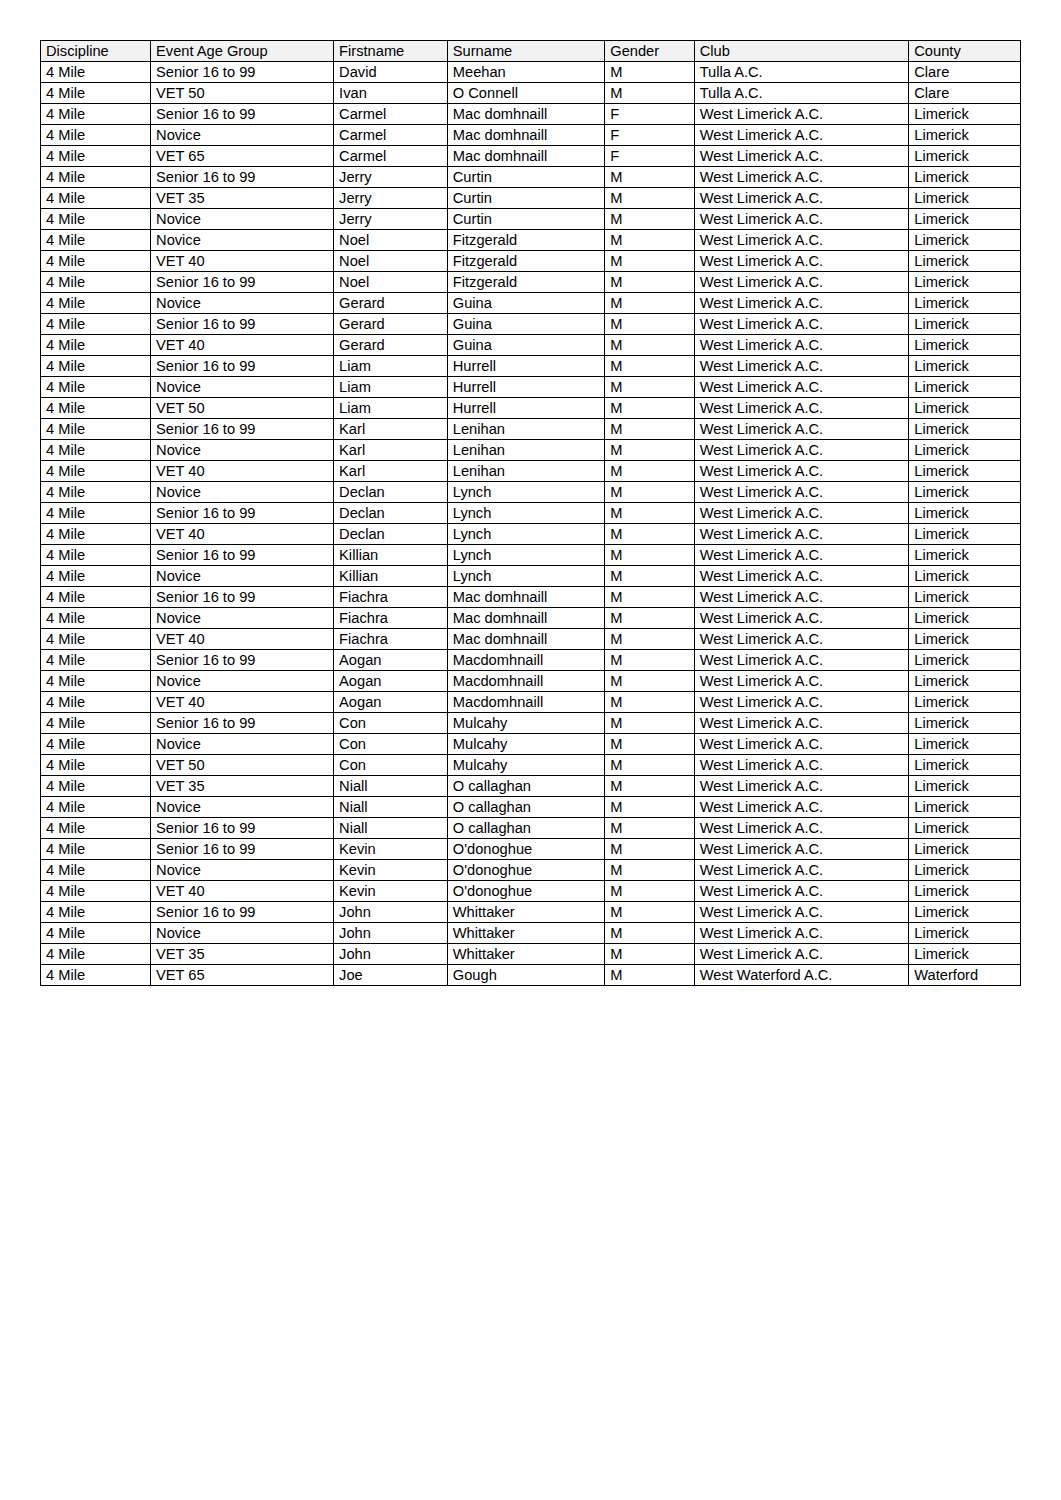| Discipline | Event Age Group | Firstname | Surname | Gender | Club | County |
| --- | --- | --- | --- | --- | --- | --- |
| 4 Mile | Senior 16 to 99 | David | Meehan | M | Tulla A.C. | Clare |
| 4 Mile | VET 50 | Ivan | O Connell | M | Tulla A.C. | Clare |
| 4 Mile | Senior 16 to 99 | Carmel | Mac domhnaill | F | West Limerick A.C. | Limerick |
| 4 Mile | Novice | Carmel | Mac domhnaill | F | West Limerick A.C. | Limerick |
| 4 Mile | VET 65 | Carmel | Mac domhnaill | F | West Limerick A.C. | Limerick |
| 4 Mile | Senior 16 to 99 | Jerry | Curtin | M | West Limerick A.C. | Limerick |
| 4 Mile | VET 35 | Jerry | Curtin | M | West Limerick A.C. | Limerick |
| 4 Mile | Novice | Jerry | Curtin | M | West Limerick A.C. | Limerick |
| 4 Mile | Novice | Noel | Fitzgerald | M | West Limerick A.C. | Limerick |
| 4 Mile | VET 40 | Noel | Fitzgerald | M | West Limerick A.C. | Limerick |
| 4 Mile | Senior 16 to 99 | Noel | Fitzgerald | M | West Limerick A.C. | Limerick |
| 4 Mile | Novice | Gerard | Guina | M | West Limerick A.C. | Limerick |
| 4 Mile | Senior 16 to 99 | Gerard | Guina | M | West Limerick A.C. | Limerick |
| 4 Mile | VET 40 | Gerard | Guina | M | West Limerick A.C. | Limerick |
| 4 Mile | Senior 16 to 99 | Liam | Hurrell | M | West Limerick A.C. | Limerick |
| 4 Mile | Novice | Liam | Hurrell | M | West Limerick A.C. | Limerick |
| 4 Mile | VET 50 | Liam | Hurrell | M | West Limerick A.C. | Limerick |
| 4 Mile | Senior 16 to 99 | Karl | Lenihan | M | West Limerick A.C. | Limerick |
| 4 Mile | Novice | Karl | Lenihan | M | West Limerick A.C. | Limerick |
| 4 Mile | VET 40 | Karl | Lenihan | M | West Limerick A.C. | Limerick |
| 4 Mile | Novice | Declan | Lynch | M | West Limerick A.C. | Limerick |
| 4 Mile | Senior 16 to 99 | Declan | Lynch | M | West Limerick A.C. | Limerick |
| 4 Mile | VET 40 | Declan | Lynch | M | West Limerick A.C. | Limerick |
| 4 Mile | Senior 16 to 99 | Killian | Lynch | M | West Limerick A.C. | Limerick |
| 4 Mile | Novice | Killian | Lynch | M | West Limerick A.C. | Limerick |
| 4 Mile | Senior 16 to 99 | Fiachra | Mac domhnaill | M | West Limerick A.C. | Limerick |
| 4 Mile | Novice | Fiachra | Mac domhnaill | M | West Limerick A.C. | Limerick |
| 4 Mile | VET 40 | Fiachra | Mac domhnaill | M | West Limerick A.C. | Limerick |
| 4 Mile | Senior 16 to 99 | Aogan | Macdomhnaill | M | West Limerick A.C. | Limerick |
| 4 Mile | Novice | Aogan | Macdomhnaill | M | West Limerick A.C. | Limerick |
| 4 Mile | VET 40 | Aogan | Macdomhnaill | M | West Limerick A.C. | Limerick |
| 4 Mile | Senior 16 to 99 | Con | Mulcahy | M | West Limerick A.C. | Limerick |
| 4 Mile | Novice | Con | Mulcahy | M | West Limerick A.C. | Limerick |
| 4 Mile | VET 50 | Con | Mulcahy | M | West Limerick A.C. | Limerick |
| 4 Mile | VET 35 | Niall | O callaghan | M | West Limerick A.C. | Limerick |
| 4 Mile | Novice | Niall | O callaghan | M | West Limerick A.C. | Limerick |
| 4 Mile | Senior 16 to 99 | Niall | O callaghan | M | West Limerick A.C. | Limerick |
| 4 Mile | Senior 16 to 99 | Kevin | O'donoghue | M | West Limerick A.C. | Limerick |
| 4 Mile | Novice | Kevin | O'donoghue | M | West Limerick A.C. | Limerick |
| 4 Mile | VET 40 | Kevin | O'donoghue | M | West Limerick A.C. | Limerick |
| 4 Mile | Senior 16 to 99 | John | Whittaker | M | West Limerick A.C. | Limerick |
| 4 Mile | Novice | John | Whittaker | M | West Limerick A.C. | Limerick |
| 4 Mile | VET 35 | John | Whittaker | M | West Limerick A.C. | Limerick |
| 4 Mile | VET 65 | Joe | Gough | M | West Waterford A.C. | Waterford |